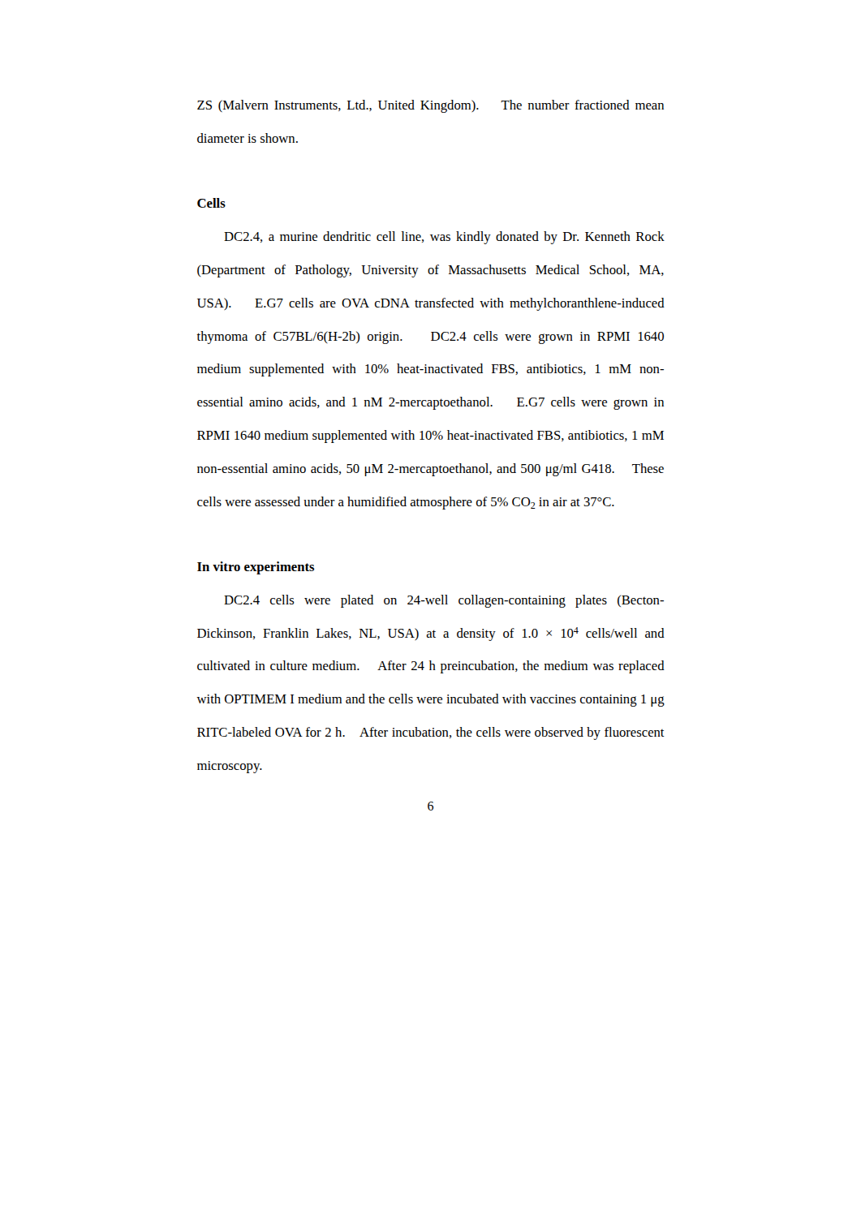ZS (Malvern Instruments, Ltd., United Kingdom). The number fractioned mean diameter is shown.
Cells
DC2.4, a murine dendritic cell line, was kindly donated by Dr. Kenneth Rock (Department of Pathology, University of Massachusetts Medical School, MA, USA). E.G7 cells are OVA cDNA transfected with methylchoranthlene-induced thymoma of C57BL/6(H-2b) origin. DC2.4 cells were grown in RPMI 1640 medium supplemented with 10% heat-inactivated FBS, antibiotics, 1 mM non-essential amino acids, and 1 nM 2-mercaptoethanol. E.G7 cells were grown in RPMI 1640 medium supplemented with 10% heat-inactivated FBS, antibiotics, 1 mM non-essential amino acids, 50 μM 2-mercaptoethanol, and 500 μg/ml G418. These cells were assessed under a humidified atmosphere of 5% CO2 in air at 37°C.
In vitro experiments
DC2.4 cells were plated on 24-well collagen-containing plates (Becton-Dickinson, Franklin Lakes, NL, USA) at a density of 1.0 × 104 cells/well and cultivated in culture medium. After 24 h preincubation, the medium was replaced with OPTIMEM I medium and the cells were incubated with vaccines containing 1 μg RITC-labeled OVA for 2 h. After incubation, the cells were observed by fluorescent microscopy.
6